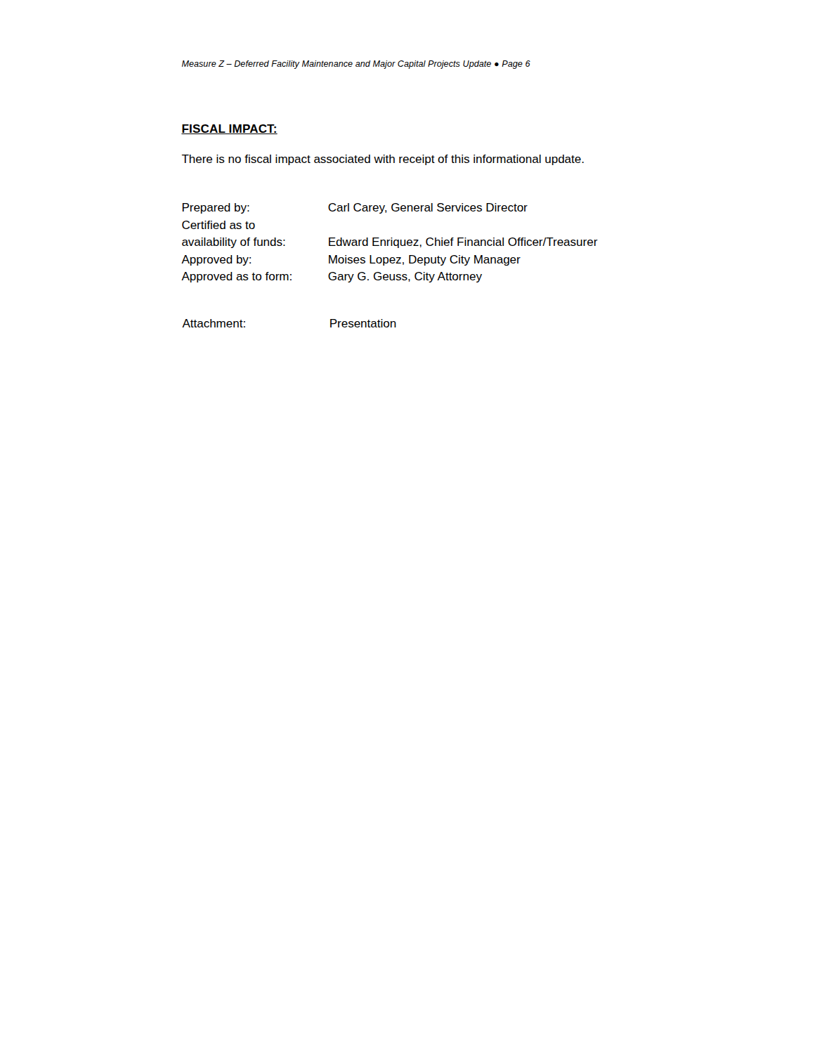Measure Z – Deferred Facility Maintenance and Major Capital Projects Update ● Page 6
FISCAL IMPACT:
There is no fiscal impact associated with receipt of this informational update.
| Prepared by: | Carl Carey, General Services Director |
| Certified as to | |
| availability of funds: | Edward Enriquez, Chief Financial Officer/Treasurer |
| Approved by: | Moises Lopez, Deputy City Manager |
| Approved as to form: | Gary G. Geuss, City Attorney |
| Attachment: | Presentation |